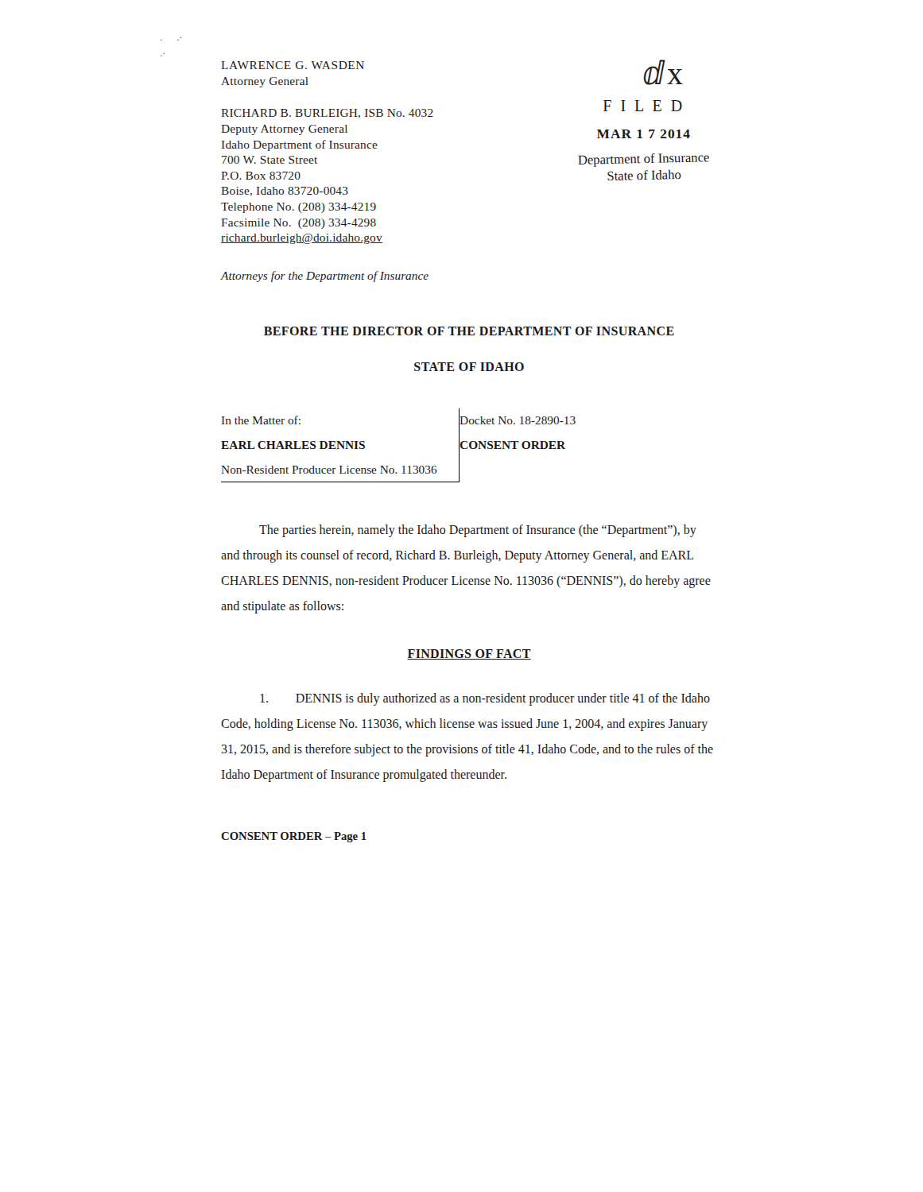. .· .·
LAWRENCE G. WASDEN
Attorney General
RICHARD B. BURLEIGH, ISB No. 4032
Deputy Attorney General
Idaho Department of Insurance
700 W. State Street
P.O. Box 83720
Boise, Idaho 83720-0043
Telephone No. (208) 334-4219
Facsimile No. (208) 334-4298
richard.burleigh@doi.idaho.gov
ⅆ x
F I L E D
MAR 1 7 2014
Department of Insurance
State of Idaho
Attorneys for the Department of Insurance
BEFORE THE DIRECTOR OF THE DEPARTMENT OF INSURANCE
STATE OF IDAHO
| In the Matter of: EARL CHARLES DENNIS Non-Resident Producer License No. 113036 | Docket No. 18-2890-13 CONSENT ORDER |
The parties herein, namely the Idaho Department of Insurance (the “Department”), by and through its counsel of record, Richard B. Burleigh, Deputy Attorney General, and EARL CHARLES DENNIS, non-resident Producer License No. 113036 (“DENNIS”), do hereby agree and stipulate as follows:
FINDINGS OF FACT
1. DENNIS is duly authorized as a non-resident producer under title 41 of the Idaho Code, holding License No. 113036, which license was issued June 1, 2004, and expires January 31, 2015, and is therefore subject to the provisions of title 41, Idaho Code, and to the rules of the Idaho Department of Insurance promulgated thereunder.
CONSENT ORDER – Page 1